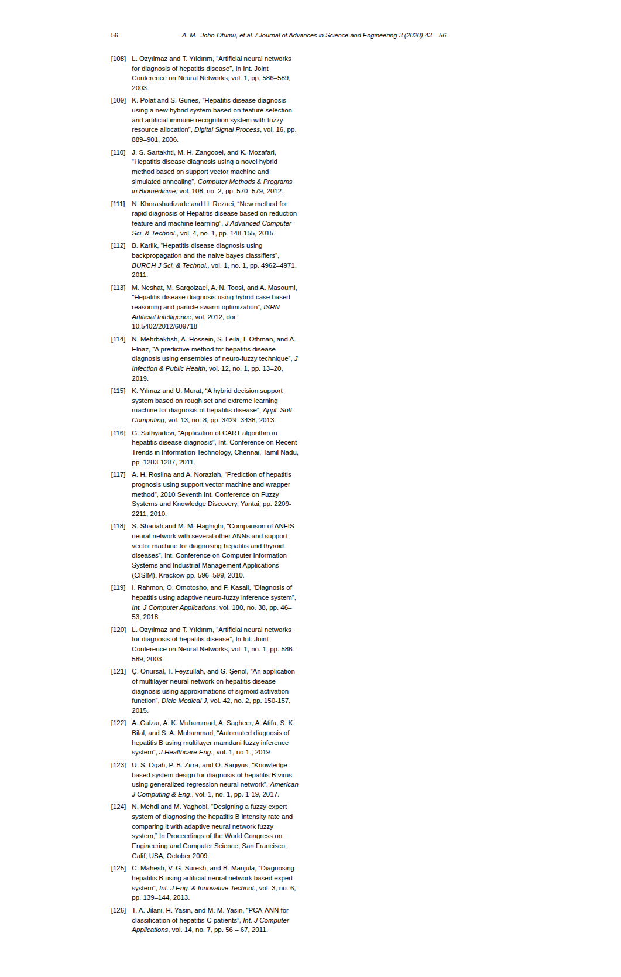56 A. M. John-Otumu, et al. / Journal of Advances in Science and Engineering 3 (2020) 43 – 56
[108] L. Ozyılmaz and T. Yıldırım, “Artificial neural networks for diagnosis of hepatitis disease”, In Int. Joint Conference on Neural Networks, vol. 1, pp. 586–589, 2003.
[109] K. Polat and S. Gunes, “Hepatitis disease diagnosis using a new hybrid system based on feature selection and artificial immune recognition system with fuzzy resource allocation”, Digital Signal Process, vol. 16, pp. 889–901, 2006.
[110] J. S. Sartakhti, M. H. Zangooei, and K. Mozafari, “Hepatitis disease diagnosis using a novel hybrid method based on support vector machine and simulated annealing”, Computer Methods & Programs in Biomedicine, vol. 108, no. 2, pp. 570–579, 2012.
[111] N. Khorashadizade and H. Rezaei, “New method for rapid diagnosis of Hepatitis disease based on reduction feature and machine learning”, J Advanced Computer Sci. & Technol., vol. 4, no. 1, pp. 148-155, 2015.
[112] B. Karlik, “Hepatitis disease diagnosis using backpropagation and the naive bayes classifiers”, BURCH J Sci. & Technol., vol. 1, no. 1, pp. 4962–4971, 2011.
[113] M. Neshat, M. Sargolzaei, A. N. Toosi, and A. Masoumi, “Hepatitis disease diagnosis using hybrid case based reasoning and particle swarm optimization”, ISRN Artificial Intelligence, vol. 2012, doi: 10.5402/2012/609718
[114] N. Mehrbakhsh, A. Hossein, S. Leila, I. Othman, and A. Elnaz, “A predictive method for hepatitis disease diagnosis using ensembles of neuro-fuzzy technique”, J Infection & Public Health, vol. 12, no. 1, pp. 13–20, 2019.
[115] K. Yılmaz and U. Murat, “A hybrid decision support system based on rough set and extreme learning machine for diagnosis of hepatitis disease”, Appl. Soft Computing, vol. 13, no. 8, pp. 3429–3438, 2013.
[116] G. Sathyadevi, “Application of CART algorithm in hepatitis disease diagnosis”, Int. Conference on Recent Trends in Information Technology, Chennai, Tamil Nadu, pp. 1283-1287, 2011.
[117] A. H. Roslina and A. Noraziah, “Prediction of hepatitis prognosis using support vector machine and wrapper method”, 2010 Seventh Int. Conference on Fuzzy Systems and Knowledge Discovery, Yantai, pp. 2209-2211, 2010.
[118] S. Shariati and M. M. Haghighi, “Comparison of ANFIS neural network with several other ANNs and support vector machine for diagnosing hepatitis and thyroid diseases”, Int. Conference on Computer Information Systems and Industrial Management Applications (CISIM), Krackow pp. 596–599, 2010.
[119] I. Rahmon, O. Omotosho, and F. Kasali, “Diagnosis of hepatitis using adaptive neuro-fuzzy inference system”, Int. J Computer Applications, vol. 180, no. 38, pp. 46–53, 2018.
[120] L. Ozyılmaz and T. Yıldırım, “Artificial neural networks for diagnosis of hepatitis disease”, In Int. Joint Conference on Neural Networks, vol. 1, no. 1, pp. 586–589, 2003.
[121] Ç. Onursal, T. Feyzullah, and G. Şenol, “An application of multilayer neural network on hepatitis disease diagnosis using approximations of sigmoid activation function”, Dicle Medical J, vol. 42, no. 2, pp. 150-157, 2015.
[122] A. Gulzar, A. K. Muhammad, A. Sagheer, A. Atifa, S. K. Bilal, and S. A. Muhammad, “Automated diagnosis of hepatitis B using multilayer mamdani fuzzy inference system”, J Healthcare Eng., vol. 1, no 1., 2019
[123] U. S. Ogah, P. B. Zirra, and O. Sarjiyus, “Knowledge based system design for diagnosis of hepatitis B virus using generalized regression neural network”, American J Computing & Eng., vol. 1, no. 1, pp. 1-19, 2017.
[124] N. Mehdi and M. Yaghobi, “Designing a fuzzy expert system of diagnosing the hepatitis B intensity rate and comparing it with adaptive neural network fuzzy system,” In Proceedings of the World Congress on Engineering and Computer Science, San Francisco, Calif, USA, October 2009.
[125] C. Mahesh, V. G. Suresh, and B. Manjula, “Diagnosing hepatitis B using artificial neural network based expert system”, Int. J Eng. & Innovative Technol., vol. 3, no. 6, pp. 139–144, 2013.
[126] T. A. Jilani, H. Yasin, and M. M. Yasin, “PCA-ANN for classification of hepatitis-C patients”, Int. J Computer Applications, vol. 14, no. 7, pp. 56 – 67, 2011.